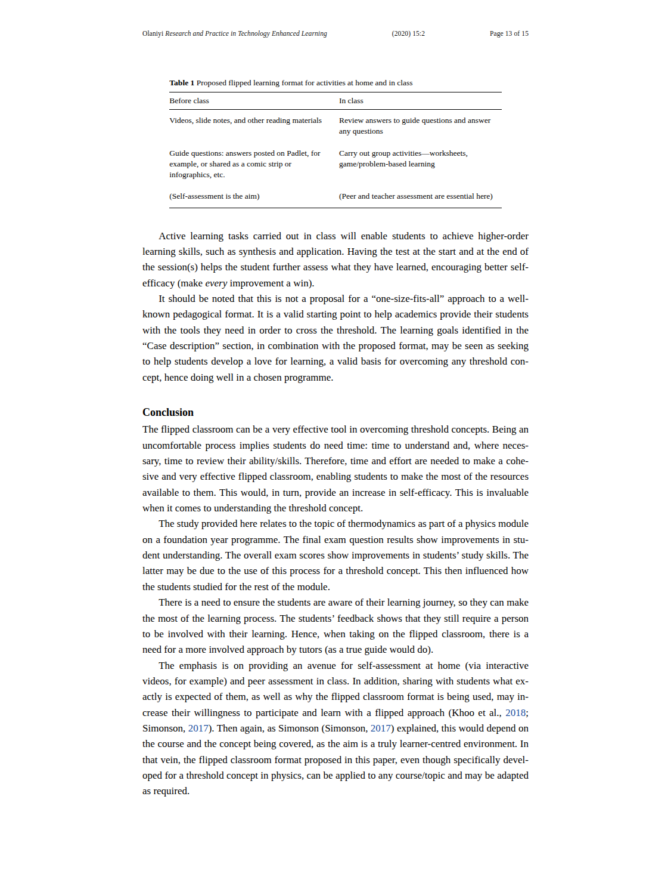Olaniyi Research and Practice in Technology Enhanced Learning
(2020) 15:2
Page 13 of 15
Table 1 Proposed flipped learning format for activities at home and in class
| Before class | In class |
| --- | --- |
| Videos, slide notes, and other reading materials | Review answers to guide questions and answer any questions |
| Guide questions: answers posted on Padlet, for example, or shared as a comic strip or infographics, etc. | Carry out group activities—worksheets, game/problem-based learning |
| (Self-assessment is the aim) | (Peer and teacher assessment are essential here) |
Active learning tasks carried out in class will enable students to achieve higher-order learning skills, such as synthesis and application. Having the test at the start and at the end of the session(s) helps the student further assess what they have learned, encouraging better self-efficacy (make every improvement a win).
It should be noted that this is not a proposal for a “one-size-fits-all” approach to a well-known pedagogical format. It is a valid starting point to help academics provide their students with the tools they need in order to cross the threshold. The learning goals identified in the “Case description” section, in combination with the proposed format, may be seen as seeking to help students develop a love for learning, a valid basis for overcoming any threshold concept, hence doing well in a chosen programme.
Conclusion
The flipped classroom can be a very effective tool in overcoming threshold concepts. Being an uncomfortable process implies students do need time: time to understand and, where necessary, time to review their ability/skills. Therefore, time and effort are needed to make a cohesive and very effective flipped classroom, enabling students to make the most of the resources available to them. This would, in turn, provide an increase in self-efficacy. This is invaluable when it comes to understanding the threshold concept.
The study provided here relates to the topic of thermodynamics as part of a physics module on a foundation year programme. The final exam question results show improvements in student understanding. The overall exam scores show improvements in students’ study skills. The latter may be due to the use of this process for a threshold concept. This then influenced how the students studied for the rest of the module.
There is a need to ensure the students are aware of their learning journey, so they can make the most of the learning process. The students’ feedback shows that they still require a person to be involved with their learning. Hence, when taking on the flipped classroom, there is a need for a more involved approach by tutors (as a true guide would do).
The emphasis is on providing an avenue for self-assessment at home (via interactive videos, for example) and peer assessment in class. In addition, sharing with students what exactly is expected of them, as well as why the flipped classroom format is being used, may increase their willingness to participate and learn with a flipped approach (Khoo et al., 2018; Simonson, 2017). Then again, as Simonson (Simonson, 2017) explained, this would depend on the course and the concept being covered, as the aim is a truly learner-centred environment. In that vein, the flipped classroom format proposed in this paper, even though specifically developed for a threshold concept in physics, can be applied to any course/topic and may be adapted as required.